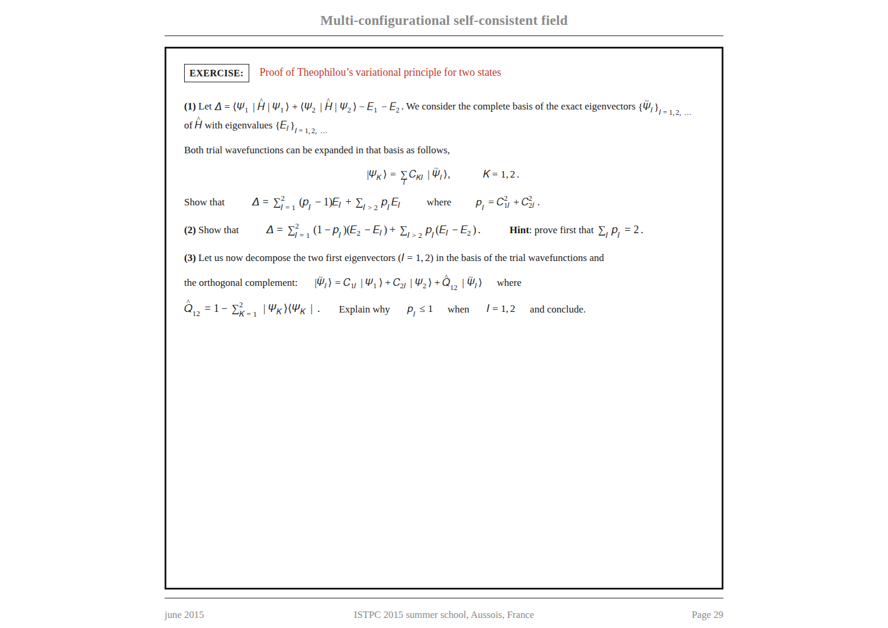Multi-configurational self-consistent field
EXERCISE: Proof of Theophilou’s variational principle for two states
(1) Let Δ= ⟨Ψ1|H^|Ψ1⟩ + ⟨Ψ2|H^|Ψ2⟩ −E1 −E2 . We consider the complete basis of the exact eigenvectors {Ψ~I} I=1,2,… of H^ with eigenvalues {EI} I=1,2,…
Both trial wavefunctions can be expanded in that basis as follows,
|ΨK⟩ = ∑I CKI |Ψ~I⟩ , K=1,2.
Show that Δ= ∑I=12 (pI−1) EI + ∑I>2 pIEI where pI= C1I2 + C2I2 .
(2) Show that Δ= ∑I=12 (1−pI) (E2−EI) + ∑I>2 pI (EI−E2) . Hint: prove first that ∑I pI=2.
(3) Let us now decompose the two first eigenvectors (I=1,2) in the basis of the trial wavefunctions and
the orthogonal complement: |Ψ~I⟩ = C1I |Ψ1⟩ + C2I |Ψ2⟩ + Q^12 |Ψ~I⟩ where
Q^12 =1− ∑K=12 |ΨK⟩ ⟨ΨK| . Explain why pI≤1 when I=1,2 and conclude.
june 2015
ISTPC 2015 summer school, Aussois, France
Page 29